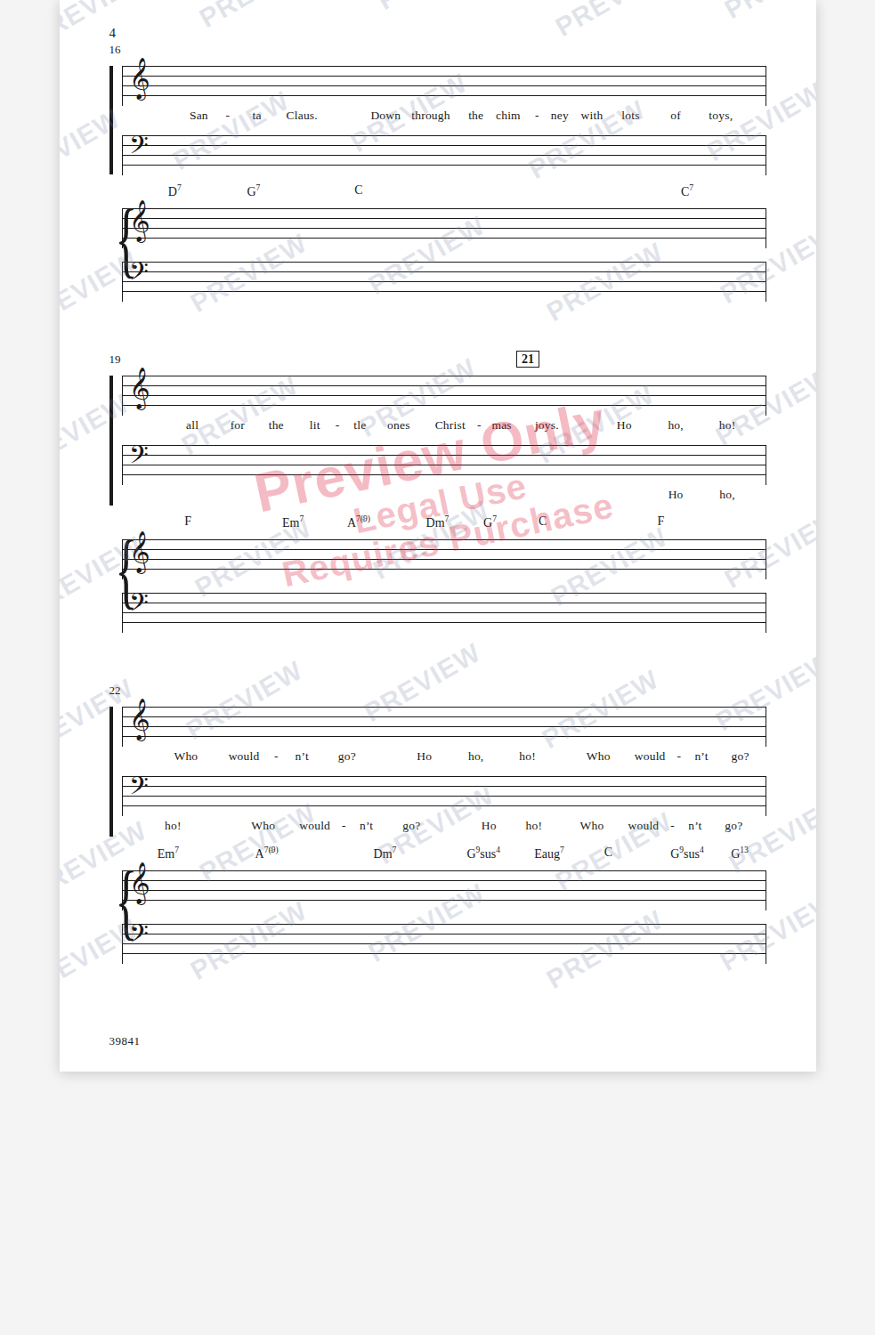4
16
𝄞
San - ta Claus. Down through the chim - ney with lots of toys,
𝄢
D7 G7 C C7
𝄞
𝄢
19
21
𝄞
all for the lit - tle ones Christ - mas joys. Ho ho, ho!
𝄢
Ho ho,
F Em7 A7( 9) Dm7 G7 C F
𝄞
𝄢
22
𝄞
Who would - n’t go? Ho ho, ho! Who would - n’t go?
𝄢
ho! Who would - n’t go? Ho ho! Who would - n’t go?
Em7 A7( 9) Dm7 G9sus4 Eaug7 C G9sus4 G13
𝄞
𝄢
39841
PREVIEW PREVIEW PREVIEW PREVIEW PREVIEW PREVIEW PREVIEW PREVIEW PREVIEW PREVIEW PREVIEW PREVIEW PREVIEW PREVIEW PREVIEW PREVIEW PREVIEW PREVIEW PREVIEW PREVIEW PREVIEW PREVIEW PREVIEW PREVIEW PREVIEW PREVIEW PREVIEW PREVIEW PREVIEW PREVIEW PREVIEW PREVIEW PREVIEW PREVIEW PREVIEW PREVIEW PREVIEW PREVIEW PREVIEW PREVIEW
Preview Only
Legal Use
Requires Purchase
Watermark text: Preview Only. Legal Use Requires Purchase. Repeated PREVIEW stamps across the page.